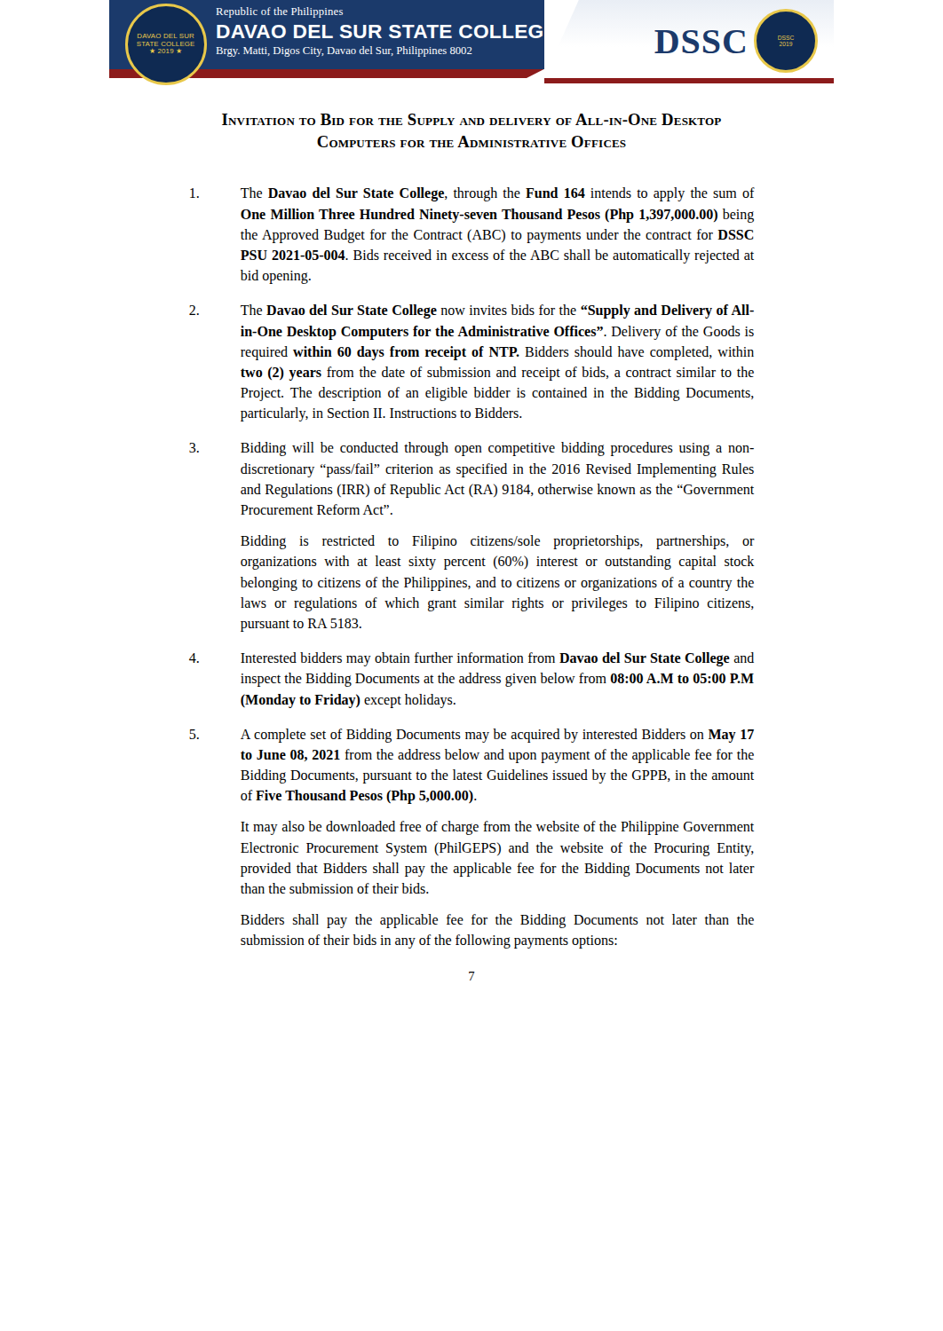DAVAO DEL SUR
STATE COLLEGE
★ 2019 ★
Republic of the Philippines
DAVAO DEL SUR STATE COLLEGE
Brgy. Matti, Digos City, Davao del Sur, Philippines 8002
DSSC
DSSC
2019
Invitation to Bid for the Supply and delivery of All-in-One Desktop Computers for the Administrative Offices
The Davao del Sur State College, through the Fund 164 intends to apply the sum of One Million Three Hundred Ninety-seven Thousand Pesos (Php 1,397,000.00) being the Approved Budget for the Contract (ABC) to payments under the contract for DSSC PSU 2021-05-004. Bids received in excess of the ABC shall be automatically rejected at bid opening.
The Davao del Sur State College now invites bids for the “Supply and Delivery of All-in-One Desktop Computers for the Administrative Offices”. Delivery of the Goods is required within 60 days from receipt of NTP. Bidders should have completed, within two (2) years from the date of submission and receipt of bids, a contract similar to the Project. The description of an eligible bidder is contained in the Bidding Documents, particularly, in Section II. Instructions to Bidders.
Bidding will be conducted through open competitive bidding procedures using a non-discretionary “pass/fail” criterion as specified in the 2016 Revised Implementing Rules and Regulations (IRR) of Republic Act (RA) 9184, otherwise known as the “Government Procurement Reform Act”.
Bidding is restricted to Filipino citizens/sole proprietorships, partnerships, or organizations with at least sixty percent (60%) interest or outstanding capital stock belonging to citizens of the Philippines, and to citizens or organizations of a country the laws or regulations of which grant similar rights or privileges to Filipino citizens, pursuant to RA 5183.
Interested bidders may obtain further information from Davao del Sur State College and inspect the Bidding Documents at the address given below from 08:00 A.M to 05:00 P.M (Monday to Friday) except holidays.
A complete set of Bidding Documents may be acquired by interested Bidders on May 17 to June 08, 2021 from the address below and upon payment of the applicable fee for the Bidding Documents, pursuant to the latest Guidelines issued by the GPPB, in the amount of Five Thousand Pesos (Php 5,000.00).
It may also be downloaded free of charge from the website of the Philippine Government Electronic Procurement System (PhilGEPS) and the website of the Procuring Entity, provided that Bidders shall pay the applicable fee for the Bidding Documents not later than the submission of their bids.
Bidders shall pay the applicable fee for the Bidding Documents not later than the submission of their bids in any of the following payments options:
7